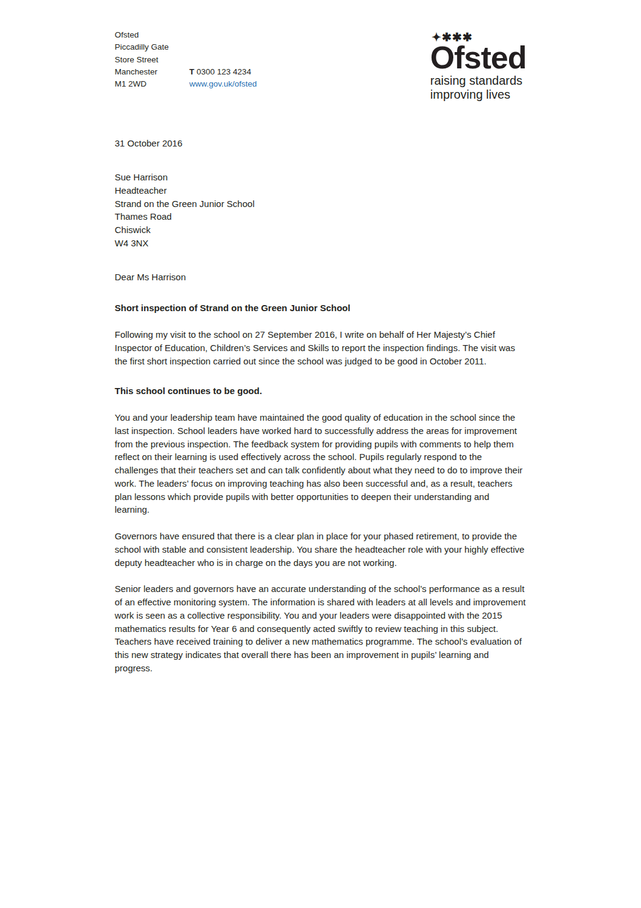| Ofsted | |
| Piccadilly Gate | |
| Store Street | |
| Manchester | T 0300 123 4234 |
| M1 2WD | www.gov.uk/ofsted |
✦✱✱✱
Ofsted
raising standards
improving lives
31 October 2016
Sue Harrison
Headteacher
Strand on the Green Junior School
Thames Road
Chiswick
W4 3NX
Dear Ms Harrison
Short inspection of Strand on the Green Junior School
Following my visit to the school on 27 September 2016, I write on behalf of Her Majesty’s Chief Inspector of Education, Children’s Services and Skills to report the inspection findings. The visit was the first short inspection carried out since the school was judged to be good in October 2011.
This school continues to be good.
You and your leadership team have maintained the good quality of education in the school since the last inspection. School leaders have worked hard to successfully address the areas for improvement from the previous inspection. The feedback system for providing pupils with comments to help them reflect on their learning is used effectively across the school. Pupils regularly respond to the challenges that their teachers set and can talk confidently about what they need to do to improve their work. The leaders’ focus on improving teaching has also been successful and, as a result, teachers plan lessons which provide pupils with better opportunities to deepen their understanding and learning.
Governors have ensured that there is a clear plan in place for your phased retirement, to provide the school with stable and consistent leadership. You share the headteacher role with your highly effective deputy headteacher who is in charge on the days you are not working.
Senior leaders and governors have an accurate understanding of the school’s performance as a result of an effective monitoring system. The information is shared with leaders at all levels and improvement work is seen as a collective responsibility. You and your leaders were disappointed with the 2015 mathematics results for Year 6 and consequently acted swiftly to review teaching in this subject. Teachers have received training to deliver a new mathematics programme. The school’s evaluation of this new strategy indicates that overall there has been an improvement in pupils’ learning and progress.